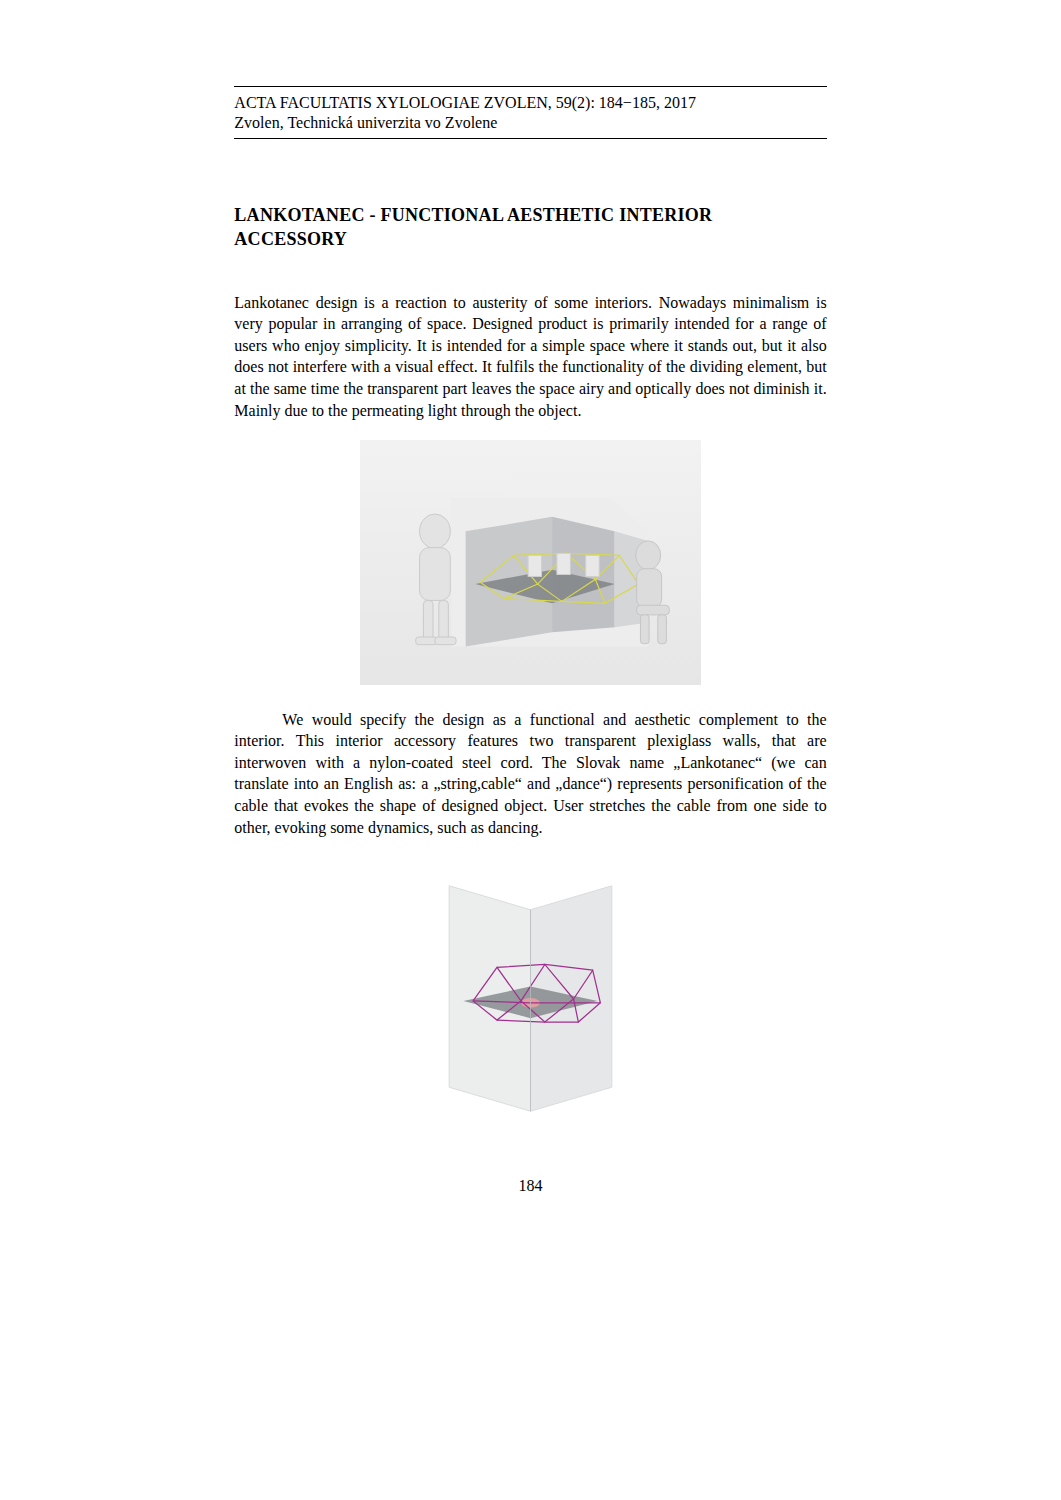ACTA FACULTATIS XYLOLOGIAE ZVOLEN, 59(2): 184−185, 2017
Zvolen, Technická univerzita vo Zvolene
LANKOTANEC - FUNCTIONAL AESTHETIC INTERIOR ACCESSORY
Lankotanec design is a reaction to austerity of some interiors. Nowadays minimalism is very popular in arranging of space. Designed product is primarily intended for a range of users who enjoy simplicity. It is intended for a simple space where it stands out, but it also does not interfere with a visual effect. It fulfils the functionality of the dividing element, but at the same time the transparent part leaves the space airy and optically does not diminish it. Mainly due to the permeating light through the object.
We would specify the design as a functional and aesthetic complement to the interior. This interior accessory features two transparent plexiglass walls, that are interwoven with a nylon-coated steel cord. The Slovak name „Lankotanec“ (we can translate into an English as: a „string,cable“ and „dance“) represents personification of the cable that evokes the shape of designed object. User stretches the cable from one side to other, evoking some dynamics, such as dancing.
184